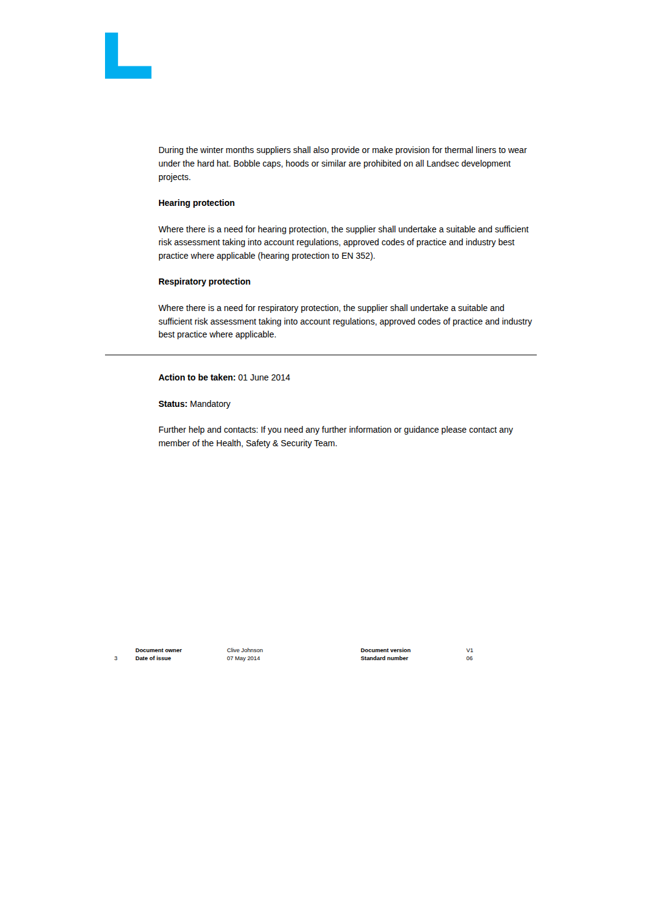During the winter months suppliers shall also provide or make provision for thermal liners to wear under the hard hat. Bobble caps, hoods or similar are prohibited on all Landsec development projects.
Hearing protection
Where there is a need for hearing protection, the supplier shall undertake a suitable and sufficient risk assessment taking into account regulations, approved codes of practice and industry best practice where applicable (hearing protection to EN 352).
Respiratory protection
Where there is a need for respiratory protection, the supplier shall undertake a suitable and sufficient risk assessment taking into account regulations, approved codes of practice and industry best practice where applicable.
Action to be taken: 01 June 2014
Status: Mandatory
Further help and contacts: If you need any further information or guidance please contact any member of the Health, Safety & Security Team.
| 3 | Document owner | Clive Johnson | Document version | V1 |
| Date of issue | 07 May 2014 | Standard number | 06 |